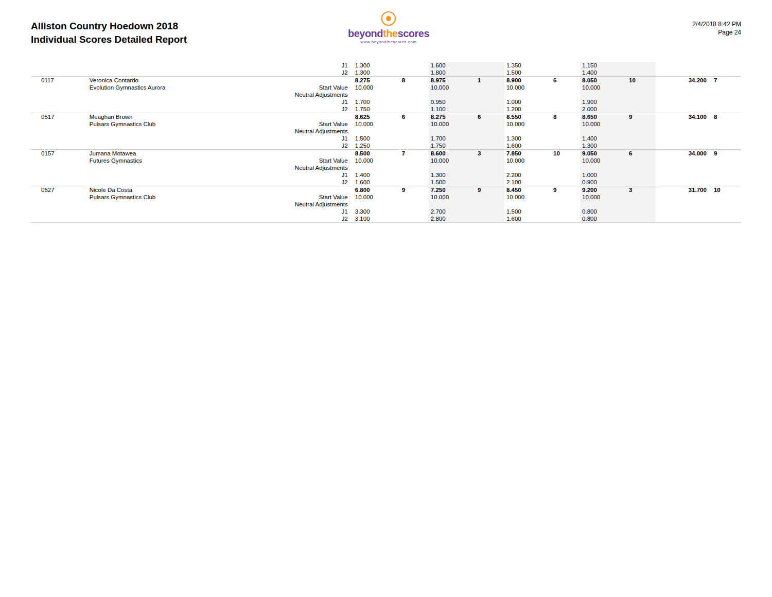Alliston Country Hoedown 2018
Individual Scores Detailed Report
⦿
beyondthescores
www.beyondthescores.com
2/4/2018 8:42 PM
Page 24
| | | J1 | 1.300 | | 1.600 | | 1.350 | | 1.150 | | | |
| | | J2 | 1.300 | | 1.800 | | 1.500 | | 1.400 | | | |
| 0117 | Veronica Contardo | | 8.275 | 8 | 8.975 | 1 | 8.900 | 6 | 8.050 | 10 | 34.200 | 7 |
| | Evolution Gymnastics Aurora | Start Value | 10.000 | | 10.000 | | 10.000 | | 10.000 | | | |
| | | Neutral Adjustments | | | | | | | | | | |
| | | J1 | 1.700 | | 0.950 | | 1.000 | | 1.900 | | | |
| | | J2 | 1.750 | | 1.100 | | 1.200 | | 2.000 | | | |
| 0517 | Meaghan Brown | | 8.625 | 6 | 8.275 | 6 | 8.550 | 8 | 8.650 | 9 | 34.100 | 8 |
| | Pulsars Gymnastics Club | Start Value | 10.000 | | 10.000 | | 10.000 | | 10.000 | | | |
| | | Neutral Adjustments | | | | | | | | | | |
| | | J1 | 1.500 | | 1.700 | | 1.300 | | 1.400 | | | |
| | | J2 | 1.250 | | 1.750 | | 1.600 | | 1.300 | | | |
| 0157 | Jumana Motawea | | 8.500 | 7 | 8.600 | 3 | 7.850 | 10 | 9.050 | 6 | 34.000 | 9 |
| | Futures Gymnastics | Start Value | 10.000 | | 10.000 | | 10.000 | | 10.000 | | | |
| | | Neutral Adjustments | | | | | | | | | | |
| | | J1 | 1.400 | | 1.300 | | 2.200 | | 1.000 | | | |
| | | J2 | 1.600 | | 1.500 | | 2.100 | | 0.900 | | | |
| 0527 | Nicole Da Costa | | 6.800 | 9 | 7.250 | 9 | 8.450 | 9 | 9.200 | 3 | 31.700 | 10 |
| | Pulsars Gymnastics Club | Start Value | 10.000 | | 10.000 | | 10.000 | | 10.000 | | | |
| | | Neutral Adjustments | | | | | | | | | | |
| | | J1 | 3.300 | | 2.700 | | 1.500 | | 0.800 | | | |
| | | J2 | 3.100 | | 2.800 | | 1.600 | | 0.800 | | | |